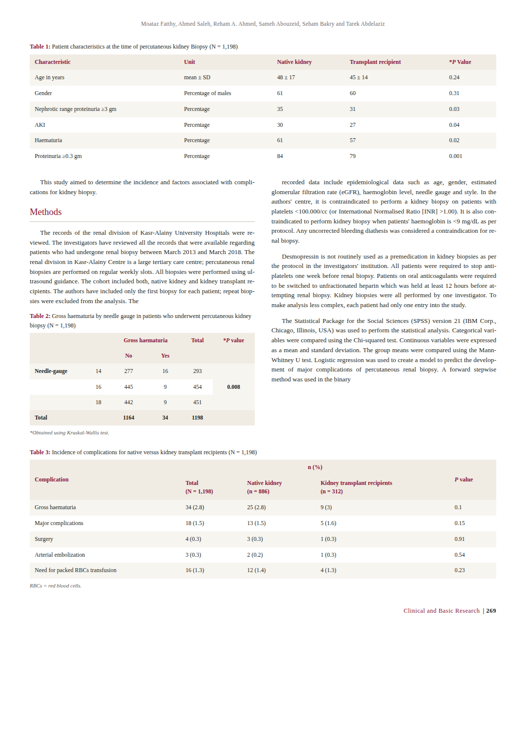Moataz Fatthy, Ahmed Saleh, Reham A. Ahmed, Sameh Abouzeid, Seham Bakry and Tarek Abdelaziz
Table 1: Patient characteristics at the time of percutaneous kidney Biopsy (N = 1,198)
| Characteristic | Unit | Native kidney | Transplant recipient | * P Value |
| --- | --- | --- | --- | --- |
| Age in years | mean ± SD | 48 ± 17 | 45 ± 14 | 0.24 |
| Gender | Percentage of males | 61 | 60 | 0.31 |
| Nephrotic range proteinuria ≥3 gm | Percentage | 35 | 31 | 0.03 |
| AKI | Percentage | 30 | 27 | 0.04 |
| Haematuria | Percentage | 61 | 57 | 0.02 |
| Proteinuria ≥0.3 gm | Percentage | 84 | 79 | 0.001 |
This study aimed to determine the incidence and factors associated with complications for kidney biopsy.
Methods
The records of the renal division of Kasr-Alainy University Hospitals were reviewed. The investigators have reviewed all the records that were available regarding patients who had undergone renal biopsy between March 2013 and March 2018. The renal division in Kasr-Alainy Centre is a large tertiary care centre; percutaneous renal biopsies are performed on regular weekly slots. All biopsies were performed using ultrasound guidance. The cohort included both, native kidney and kidney transplant recipients. The authors have included only the first biopsy for each patient; repeat biopsies were excluded from the analysis. The
Table 2: Gross haematuria by needle gauge in patients who underwent percutaneous kidney biopsy (N = 1,198)
| | Gross haematuria | Total | * P value |
| --- | --- | --- | --- |
| | No | Yes | | |
| Needle-gauge | 14 | 277 | 16 | 293 | 0.008 |
| | 16 | 445 | 9 | 454 |
| | 18 | 442 | 9 | 451 |
| Total | 1164 | 34 | 1198 | |
*Obtained using Kruskal-Wallis test.
recorded data include epidemiological data such as age, gender, estimated glomerular filtration rate (eGFR), haemoglobin level, needle gauge and style. In the authors' centre, it is contraindicated to perform a kidney biopsy on patients with platelets <100.000/cc (or International Normalised Ratio [INR] >1.00). It is also contraindicated to perform kidney biopsy when patients' haemoglobin is <9 mg/dL as per protocol. Any uncorrected bleeding diathesis was considered a contraindication for renal biopsy.
Desmopressin is not routinely used as a premedication in kidney biopsies as per the protocol in the investigators' institution. All patients were required to stop anti-platelets one week before renal biopsy. Patients on oral anticoagulants were required to be switched to unfractionated heparin which was held at least 12 hours before attempting renal biopsy. Kidney biopsies were all performed by one investigator. To make analysis less complex, each patient had only one entry into the study.
The Statistical Package for the Social Sciences (SPSS) version 21 (IBM Corp., Chicago, Illinois, USA) was used to perform the statistical analysis. Categorical variables were compared using the Chi-squared test. Continuous variables were expressed as a mean and standard deviation. The group means were compared using the Mann-Whitney U test. Logistic regression was used to create a model to predict the development of major complications of percutaneous renal biopsy. A forward stepwise method was used in the binary
Table 3: Incidence of complications for native versus kidney transplant recipients (N = 1,198)
| Complication | n (%) | P value |
| --- | --- | --- |
| Total (N = 1,198) | Native kidney (n = 886) | Kidney transplant recipients (n = 312) |
| Gross haematuria | 34 (2.8) | 25 (2.8) | 9 (3) | 0.1 |
| Major complications | 18 (1.5) | 13 (1.5) | 5 (1.6) | 0.15 |
| Surgery | 4 (0.3) | 3 (0.3) | 1 (0.3) | 0.91 |
| Arterial embolization | 3 (0.3) | 2 (0.2) | 1 (0.3) | 0.54 |
| Need for packed RBCs transfusion | 16 (1.3) | 12 (1.4) | 4 (1.3) | 0.23 |
RBCs = red blood cells.
Clinical and Basic Research| 269